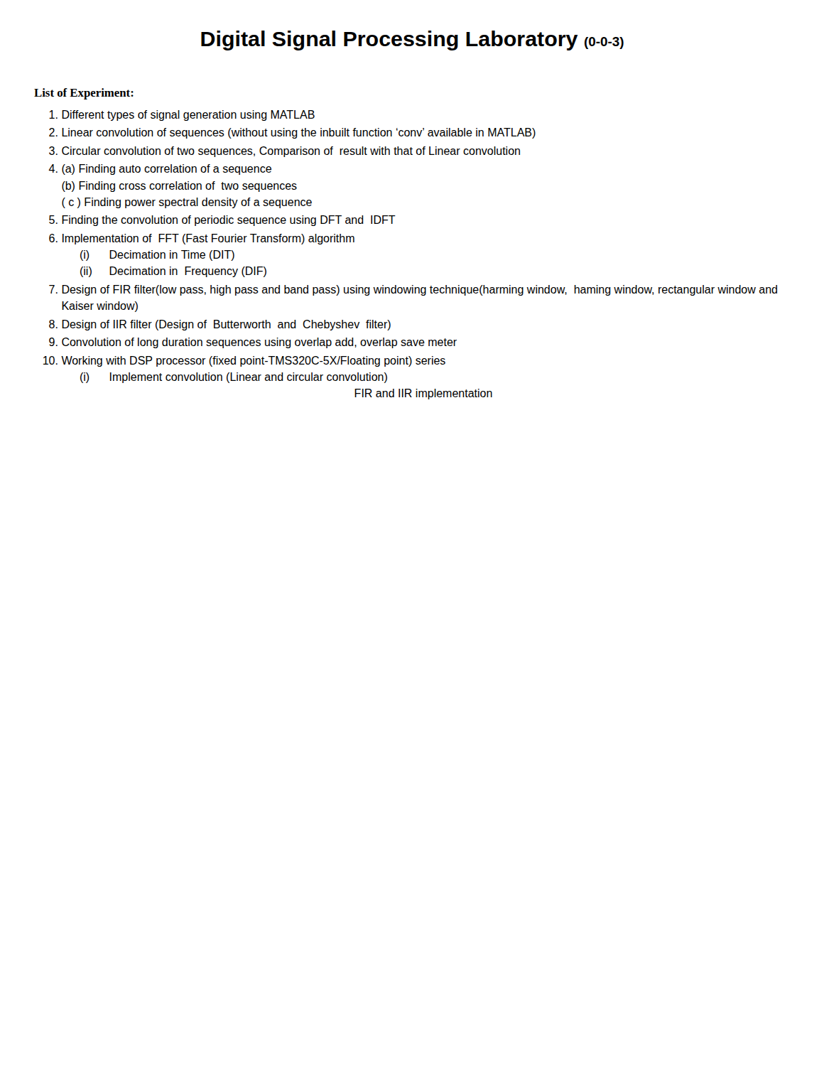Digital Signal Processing Laboratory (0-0-3)
List of Experiment:
Different types of signal generation using MATLAB
Linear convolution of sequences (without using the inbuilt function ‘conv’ available in MATLAB)
Circular convolution of two sequences, Comparison of result with that of Linear convolution
(a) Finding auto correlation of a sequence (b) Finding cross correlation of two sequences ( c ) Finding power spectral density of a sequence
Finding the convolution of periodic sequence using DFT and IDFT
Implementation of FFT (Fast Fourier Transform) algorithm
(i) Decimation in Time (DIT)
(ii) Decimation in Frequency (DIF)
Design of FIR filter(low pass, high pass and band pass) using windowing technique(harming window, haming window, rectangular window and Kaiser window)
Design of IIR filter (Design of Butterworth and Chebyshev filter)
Convolution of long duration sequences using overlap add, overlap save meter
Working with DSP processor (fixed point-TMS320C-5X/Floating point) series
(i) Implement convolution (Linear and circular convolution)
FIR and IIR implementation